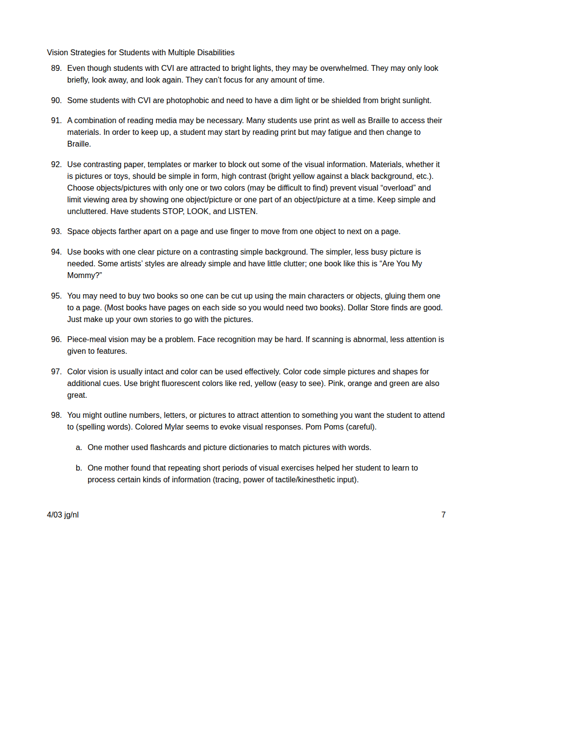Vision Strategies for Students with Multiple Disabilities
Even though students with CVI are attracted to bright lights, they may be overwhelmed. They may only look briefly, look away, and look again. They can’t focus for any amount of time.
Some students with CVI are photophobic and need to have a dim light or be shielded from bright sunlight.
A combination of reading media may be necessary. Many students use print as well as Braille to access their materials. In order to keep up, a student may start by reading print but may fatigue and then change to Braille.
Use contrasting paper, templates or marker to block out some of the visual information. Materials, whether it is pictures or toys, should be simple in form, high contrast (bright yellow against a black background, etc.). Choose objects/pictures with only one or two colors (may be difficult to find) prevent visual “overload” and limit viewing area by showing one object/picture or one part of an object/picture at a time. Keep simple and uncluttered. Have students STOP, LOOK, and LISTEN.
Space objects farther apart on a page and use finger to move from one object to next on a page.
Use books with one clear picture on a contrasting simple background. The simpler, less busy picture is needed. Some artists’ styles are already simple and have little clutter; one book like this is “Are You My Mommy?”
You may need to buy two books so one can be cut up using the main characters or objects, gluing them one to a page. (Most books have pages on each side so you would need two books). Dollar Store finds are good. Just make up your own stories to go with the pictures.
Piece-meal vision may be a problem. Face recognition may be hard. If scanning is abnormal, less attention is given to features.
Color vision is usually intact and color can be used effectively. Color code simple pictures and shapes for additional cues. Use bright fluorescent colors like red, yellow (easy to see). Pink, orange and green are also great.
You might outline numbers, letters, or pictures to attract attention to something you want the student to attend to (spelling words). Colored Mylar seems to evoke visual responses. Pom Poms (careful).
One mother used flashcards and picture dictionaries to match pictures with words.
One mother found that repeating short periods of visual exercises helped her student to learn to process certain kinds of information (tracing, power of tactile/kinesthetic input).
4/03 jg/nl 7